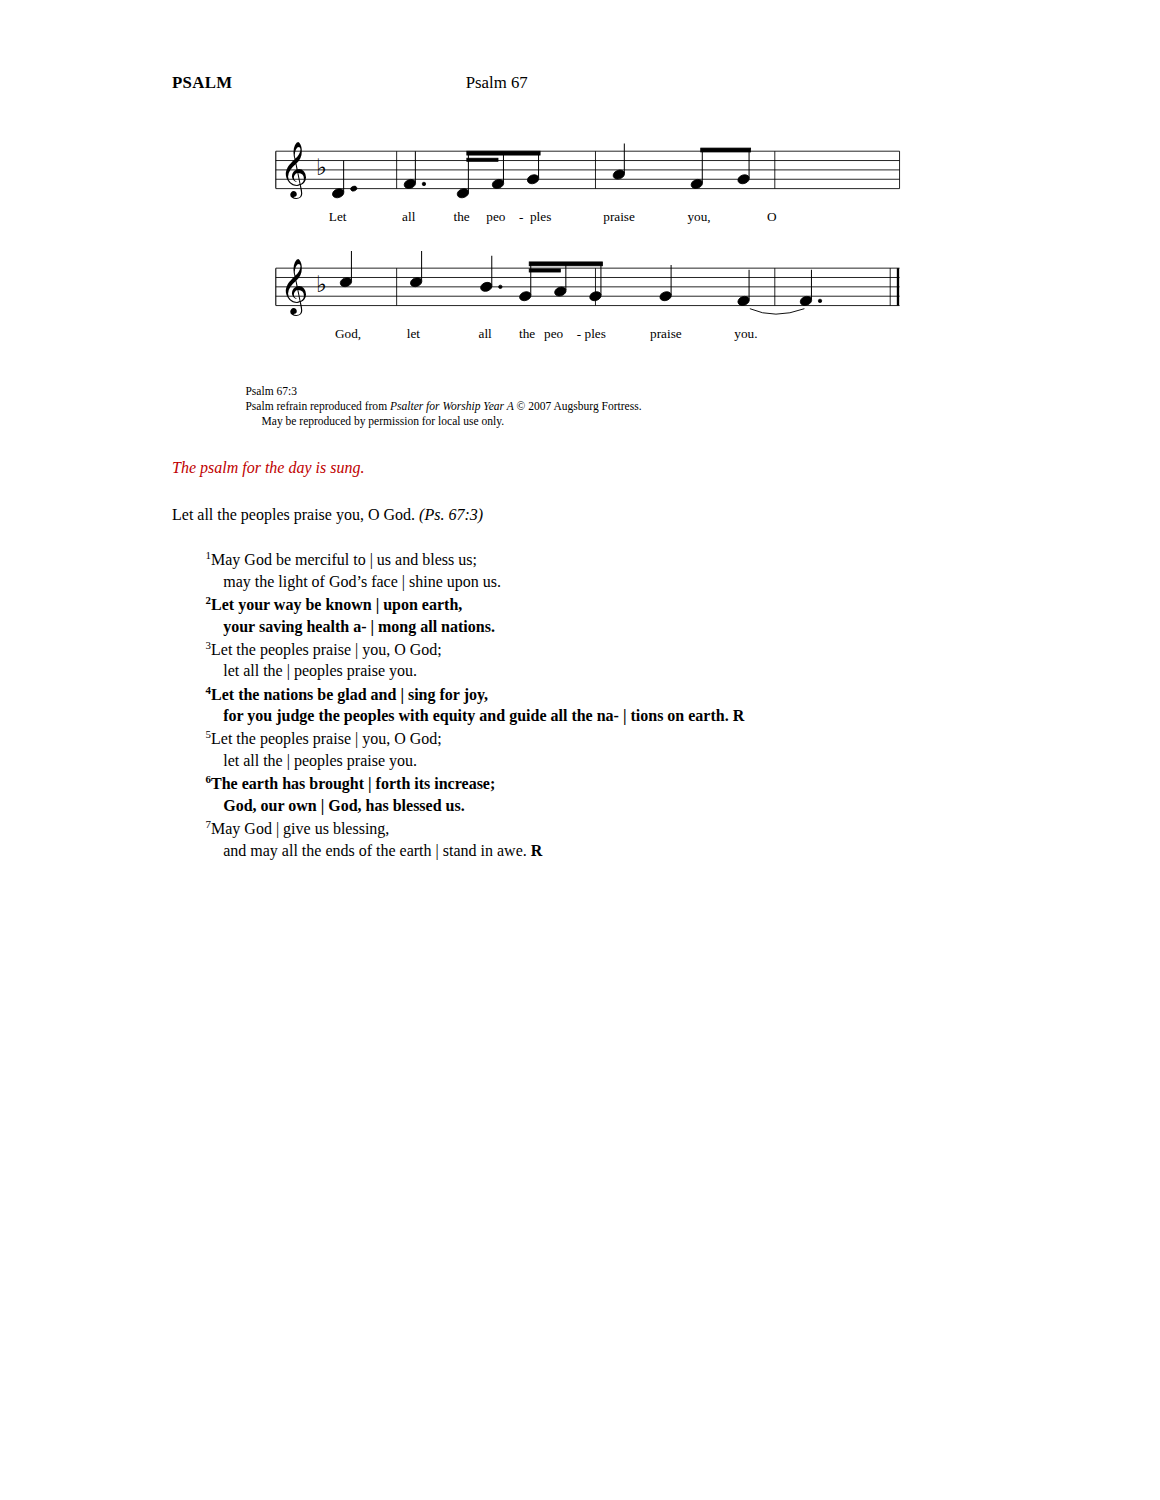PSALM Psalm 67
𝄞 ♭ Let all the peo - ples praise you, O 𝄞 ♭ God, let all the peo - ples praise you.
Psalm 67:3
Psalm refrain reproduced from Psalter for Worship Year A © 2007 Augsburg Fortress. May be reproduced by permission for local use only.
The psalm for the day is sung.
Let all the peoples praise you, O God. (Ps. 67:3)
1May God be merciful to | us and bless us; may the light of God’s face | shine upon us.
2Let your way be known | upon earth, your saving health a- | mong all nations.
3Let the peoples praise | you, O God; let all the | peoples praise you.
4Let the nations be glad and | sing for joy, for you judge the peoples with equity and guide all the na- | tions on earth. R
5Let the peoples praise | you, O God; let all the | peoples praise you.
6The earth has brought | forth its increase; God, our own | God, has blessed us.
7May God | give us blessing, and may all the ends of the earth | stand in awe. R